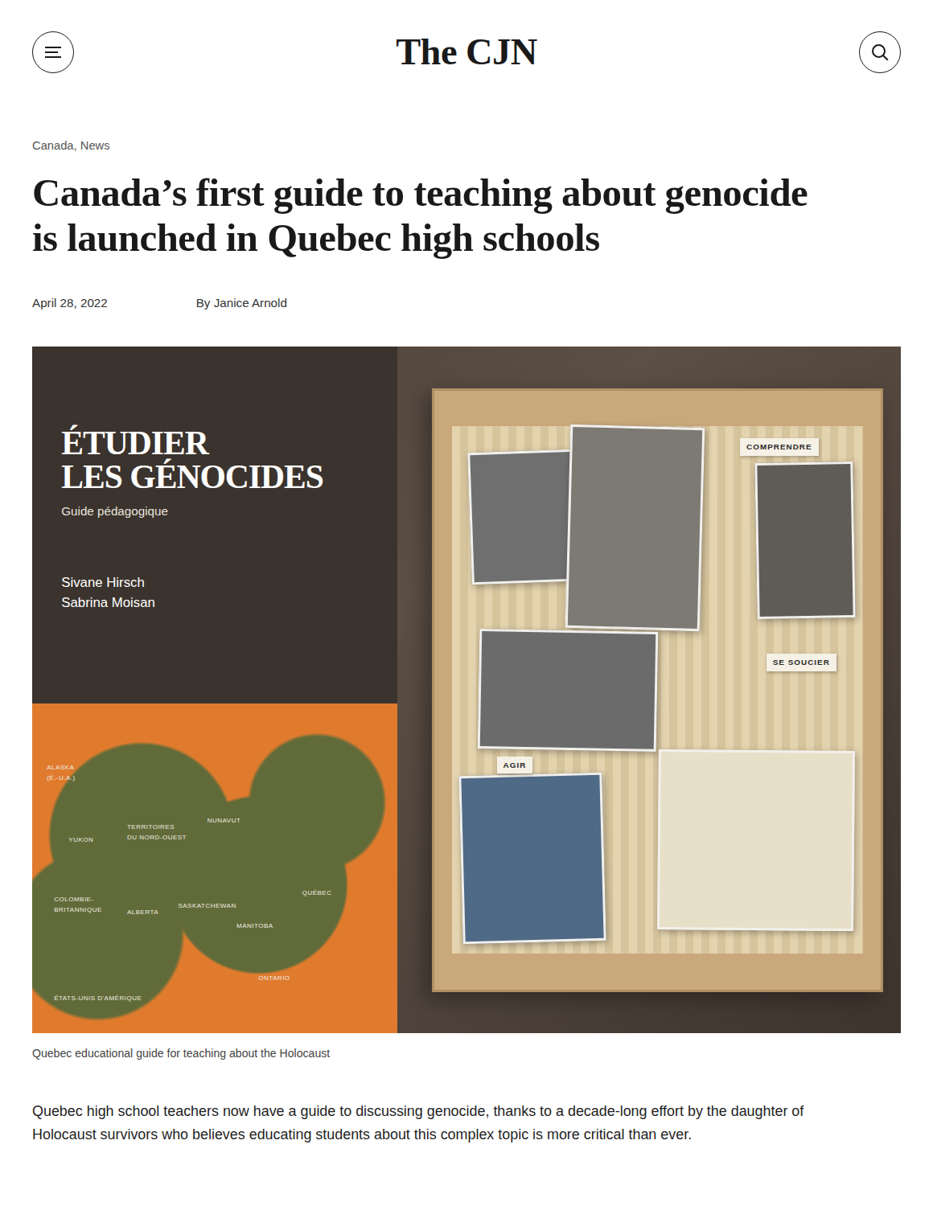The CJN
Canada, News
Canada’s first guide to teaching about genocide is launched in Quebec high schools
April 28, 2022 By Janice Arnold
Étudier
les génocides
Guide pédagogique
Sivane Hirsch
Sabrina Moisan
Alaska
(É.-U.A.) Yukon Territoires
du Nord-Ouest Nunavut Colombie-
Britannique Alberta Saskatchewan Manitoba Québec Ontario États-Unis d'Amérique
Comprendre Se soucier Agir
Quebec educational guide for teaching about the Holocaust
Quebec high school teachers now have a guide to discussing genocide, thanks to a decade-long effort by the daughter of Holocaust survivors who believes educating students about this complex topic is more critical than ever.